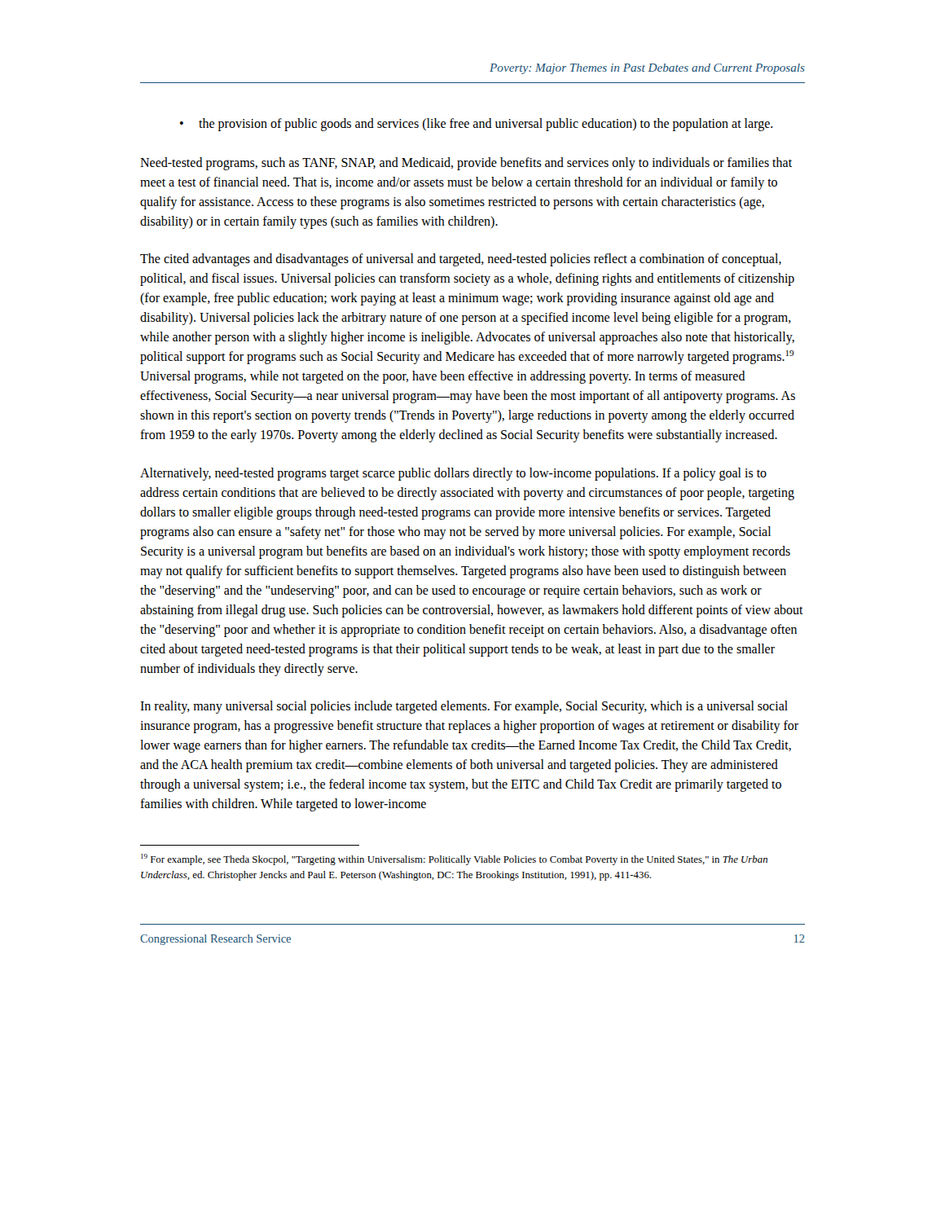Poverty: Major Themes in Past Debates and Current Proposals
the provision of public goods and services (like free and universal public education) to the population at large.
Need-tested programs, such as TANF, SNAP, and Medicaid, provide benefits and services only to individuals or families that meet a test of financial need. That is, income and/or assets must be below a certain threshold for an individual or family to qualify for assistance. Access to these programs is also sometimes restricted to persons with certain characteristics (age, disability) or in certain family types (such as families with children).
The cited advantages and disadvantages of universal and targeted, need-tested policies reflect a combination of conceptual, political, and fiscal issues. Universal policies can transform society as a whole, defining rights and entitlements of citizenship (for example, free public education; work paying at least a minimum wage; work providing insurance against old age and disability). Universal policies lack the arbitrary nature of one person at a specified income level being eligible for a program, while another person with a slightly higher income is ineligible. Advocates of universal approaches also note that historically, political support for programs such as Social Security and Medicare has exceeded that of more narrowly targeted programs.19 Universal programs, while not targeted on the poor, have been effective in addressing poverty. In terms of measured effectiveness, Social Security—a near universal program—may have been the most important of all antipoverty programs. As shown in this report's section on poverty trends ("Trends in Poverty"), large reductions in poverty among the elderly occurred from 1959 to the early 1970s. Poverty among the elderly declined as Social Security benefits were substantially increased.
Alternatively, need-tested programs target scarce public dollars directly to low-income populations. If a policy goal is to address certain conditions that are believed to be directly associated with poverty and circumstances of poor people, targeting dollars to smaller eligible groups through need-tested programs can provide more intensive benefits or services. Targeted programs also can ensure a "safety net" for those who may not be served by more universal policies. For example, Social Security is a universal program but benefits are based on an individual's work history; those with spotty employment records may not qualify for sufficient benefits to support themselves. Targeted programs also have been used to distinguish between the "deserving" and the "undeserving" poor, and can be used to encourage or require certain behaviors, such as work or abstaining from illegal drug use. Such policies can be controversial, however, as lawmakers hold different points of view about the "deserving" poor and whether it is appropriate to condition benefit receipt on certain behaviors. Also, a disadvantage often cited about targeted need-tested programs is that their political support tends to be weak, at least in part due to the smaller number of individuals they directly serve.
In reality, many universal social policies include targeted elements. For example, Social Security, which is a universal social insurance program, has a progressive benefit structure that replaces a higher proportion of wages at retirement or disability for lower wage earners than for higher earners. The refundable tax credits—the Earned Income Tax Credit, the Child Tax Credit, and the ACA health premium tax credit—combine elements of both universal and targeted policies. They are administered through a universal system; i.e., the federal income tax system, but the EITC and Child Tax Credit are primarily targeted to families with children. While targeted to lower-income
19 For example, see Theda Skocpol, "Targeting within Universalism: Politically Viable Policies to Combat Poverty in the United States," in The Urban Underclass, ed. Christopher Jencks and Paul E. Peterson (Washington, DC: The Brookings Institution, 1991), pp. 411-436.
Congressional Research Service 12